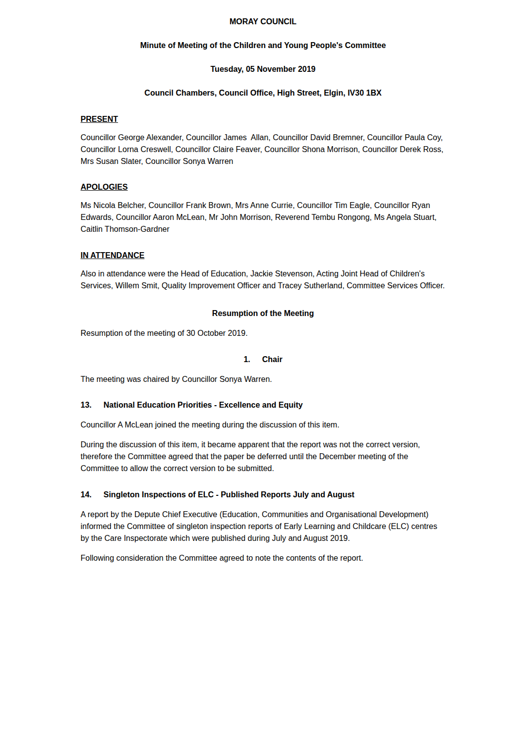MORAY COUNCIL
Minute of Meeting of the Children and Young People's Committee
Tuesday, 05 November 2019
Council Chambers, Council Office, High Street, Elgin, IV30 1BX
PRESENT
Councillor George Alexander, Councillor James Allan, Councillor David Bremner, Councillor Paula Coy, Councillor Lorna Creswell, Councillor Claire Feaver, Councillor Shona Morrison, Councillor Derek Ross, Mrs Susan Slater, Councillor Sonya Warren
APOLOGIES
Ms Nicola Belcher, Councillor Frank Brown, Mrs Anne Currie, Councillor Tim Eagle, Councillor Ryan Edwards, Councillor Aaron McLean, Mr John Morrison, Reverend Tembu Rongong, Ms Angela Stuart, Caitlin Thomson-Gardner
IN ATTENDANCE
Also in attendance were the Head of Education, Jackie Stevenson, Acting Joint Head of Children's Services, Willem Smit, Quality Improvement Officer and Tracey Sutherland, Committee Services Officer.
Resumption of the Meeting
Resumption of the meeting of 30 October 2019.
1. Chair
The meeting was chaired by Councillor Sonya Warren.
13. National Education Priorities - Excellence and Equity
Councillor A McLean joined the meeting during the discussion of this item.
During the discussion of this item, it became apparent that the report was not the correct version, therefore the Committee agreed that the paper be deferred until the December meeting of the Committee to allow the correct version to be submitted.
14. Singleton Inspections of ELC - Published Reports July and August
A report by the Depute Chief Executive (Education, Communities and Organisational Development) informed the Committee of singleton inspection reports of Early Learning and Childcare (ELC) centres by the Care Inspectorate which were published during July and August 2019.
Following consideration the Committee agreed to note the contents of the report.